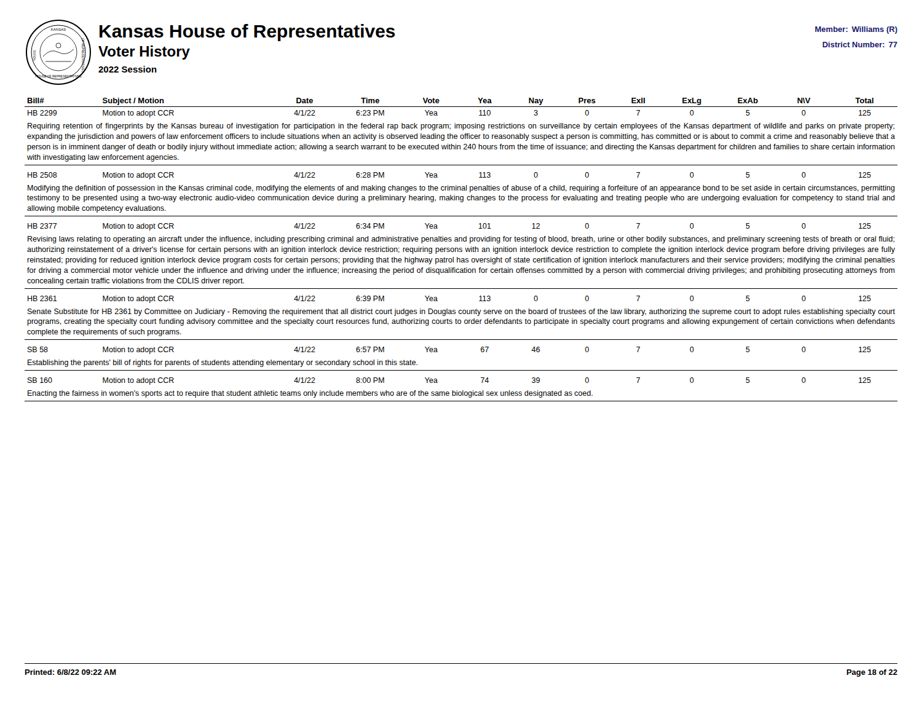KANSAS HOUSE OF REPRESENTATIVES HOUSE OF REPRESENTATIVES
Kansas House of Representatives
Voter History
2022 Session
Member: Williams (R)
District Number: 77
| Bill# | Subject / Motion | Date | Time | Vote | Yea | Nay | Pres | ExII | ExLg | ExAb | N\V | Total |
| --- | --- | --- | --- | --- | --- | --- | --- | --- | --- | --- | --- | --- |
| HB 2299 | Motion to adopt CCR | 4/1/22 | 6:23 PM | Yea | 110 | 3 | 0 | 7 | 0 | 5 | 0 | 125 |
| Requiring retention of fingerprints by the Kansas bureau of investigation for participation in the federal rap back program; imposing restrictions on surveillance by certain employees of the Kansas department of wildlife and parks on private property; expanding the jurisdiction and powers of law enforcement officers to include situations when an activity is observed leading the officer to reasonably suspect a person is committing, has committed or is about to commit a crime and reasonably believe that a person is in imminent danger of death or bodily injury without immediate action; allowing a search warrant to be executed within 240 hours from the time of issuance; and directing the Kansas department for children and families to share certain information with investigating law enforcement agencies. |
| HB 2508 | Motion to adopt CCR | 4/1/22 | 6:28 PM | Yea | 113 | 0 | 0 | 7 | 0 | 5 | 0 | 125 |
| Modifying the definition of possession in the Kansas criminal code, modifying the elements of and making changes to the criminal penalties of abuse of a child, requiring a forfeiture of an appearance bond to be set aside in certain circumstances, permitting testimony to be presented using a two-way electronic audio-video communication device during a preliminary hearing, making changes to the process for evaluating and treating people who are undergoing evaluation for competency to stand trial and allowing mobile competency evaluations. |
| HB 2377 | Motion to adopt CCR | 4/1/22 | 6:34 PM | Yea | 101 | 12 | 0 | 7 | 0 | 5 | 0 | 125 |
| Revising laws relating to operating an aircraft under the influence, including prescribing criminal and administrative penalties and providing for testing of blood, breath, urine or other bodily substances, and preliminary screening tests of breath or oral fluid; authorizing reinstatement of a driver's license for certain persons with an ignition interlock device restriction; requiring persons with an ignition interlock device restriction to complete the ignition interlock device program before driving privileges are fully reinstated; providing for reduced ignition interlock device program costs for certain persons; providing that the highway patrol has oversight of state certification of ignition interlock manufacturers and their service providers; modifying the criminal penalties for driving a commercial motor vehicle under the influence and driving under the influence; increasing the period of disqualification for certain offenses committed by a person with commercial driving privileges; and prohibiting prosecuting attorneys from concealing certain traffic violations from the CDLIS driver report. |
| HB 2361 | Motion to adopt CCR | 4/1/22 | 6:39 PM | Yea | 113 | 0 | 0 | 7 | 0 | 5 | 0 | 125 |
| Senate Substitute for HB 2361 by Committee on Judiciary - Removing the requirement that all district court judges in Douglas county serve on the board of trustees of the law library, authorizing the supreme court to adopt rules establishing specialty court programs, creating the specialty court funding advisory committee and the specialty court resources fund, authorizing courts to order defendants to participate in specialty court programs and allowing expungement of certain convictions when defendants complete the requirements of such programs. |
| SB 58 | Motion to adopt CCR | 4/1/22 | 6:57 PM | Yea | 67 | 46 | 0 | 7 | 0 | 5 | 0 | 125 |
| Establishing the parents' bill of rights for parents of students attending elementary or secondary school in this state. |
| SB 160 | Motion to adopt CCR | 4/1/22 | 8:00 PM | Yea | 74 | 39 | 0 | 7 | 0 | 5 | 0 | 125 |
| Enacting the fairness in women's sports act to require that student athletic teams only include members who are of the same biological sex unless designated as coed. |
Printed: 6/8/22 09:22 AM
Page 18 of 22